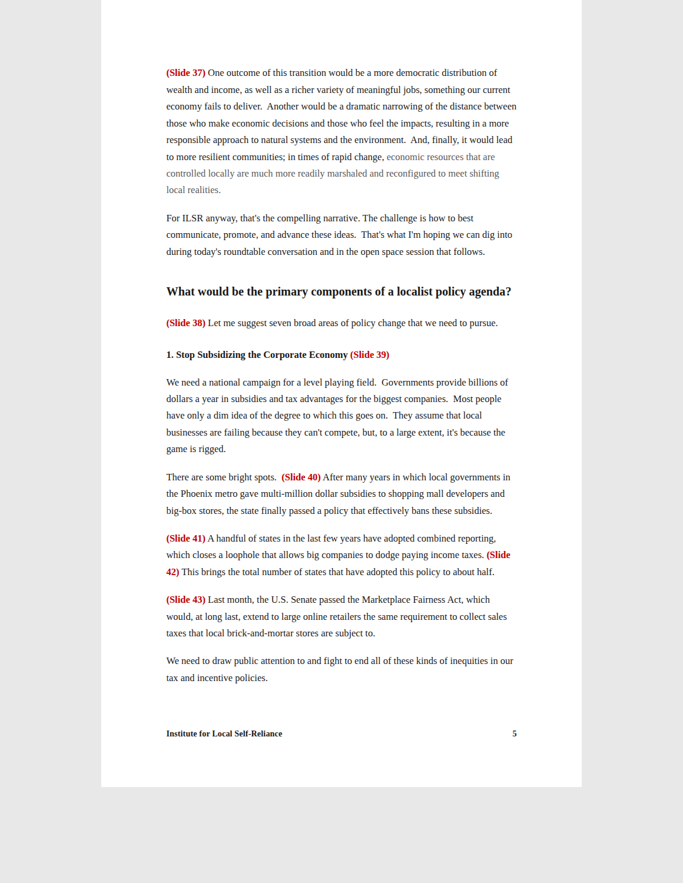(Slide 37) One outcome of this transition would be a more democratic distribution of wealth and income, as well as a richer variety of meaningful jobs, something our current economy fails to deliver. Another would be a dramatic narrowing of the distance between those who make economic decisions and those who feel the impacts, resulting in a more responsible approach to natural systems and the environment. And, finally, it would lead to more resilient communities; in times of rapid change, economic resources that are controlled locally are much more readily marshaled and reconfigured to meet shifting local realities.
For ILSR anyway, that's the compelling narrative. The challenge is how to best communicate, promote, and advance these ideas. That's what I'm hoping we can dig into during today's roundtable conversation and in the open space session that follows.
What would be the primary components of a localist policy agenda?
(Slide 38) Let me suggest seven broad areas of policy change that we need to pursue.
1. Stop Subsidizing the Corporate Economy (Slide 39)
We need a national campaign for a level playing field. Governments provide billions of dollars a year in subsidies and tax advantages for the biggest companies. Most people have only a dim idea of the degree to which this goes on. They assume that local businesses are failing because they can't compete, but, to a large extent, it's because the game is rigged.
There are some bright spots. (Slide 40) After many years in which local governments in the Phoenix metro gave multi-million dollar subsidies to shopping mall developers and big-box stores, the state finally passed a policy that effectively bans these subsidies.
(Slide 41) A handful of states in the last few years have adopted combined reporting, which closes a loophole that allows big companies to dodge paying income taxes. (Slide 42) This brings the total number of states that have adopted this policy to about half.
(Slide 43) Last month, the U.S. Senate passed the Marketplace Fairness Act, which would, at long last, extend to large online retailers the same requirement to collect sales taxes that local brick-and-mortar stores are subject to.
We need to draw public attention to and fight to end all of these kinds of inequities in our tax and incentive policies.
Institute for Local Self-Reliance 5